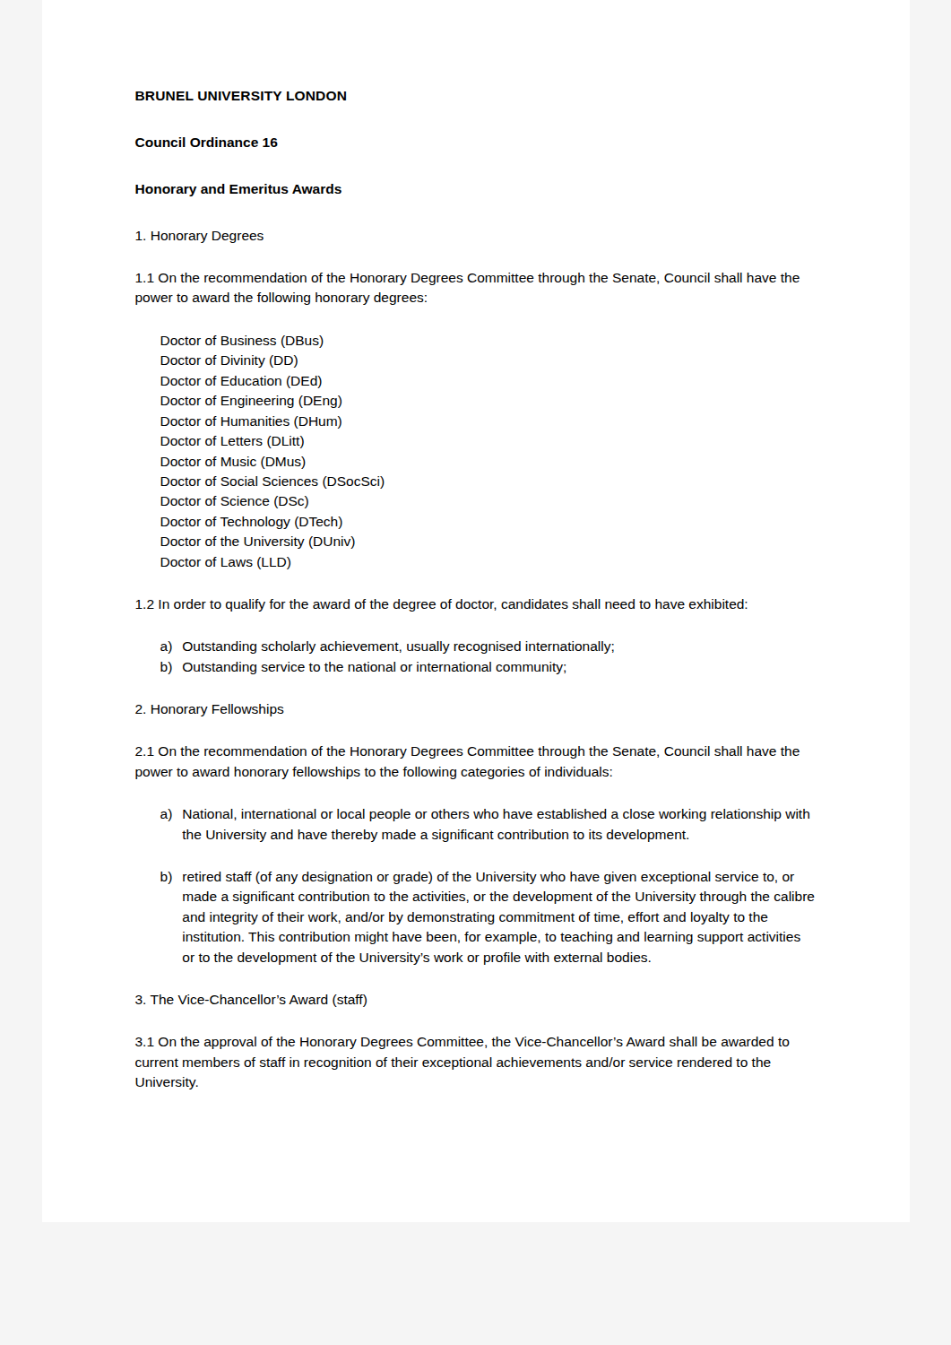BRUNEL UNIVERSITY LONDON
Council Ordinance 16
Honorary and Emeritus Awards
1. Honorary Degrees
1.1 On the recommendation of the Honorary Degrees Committee through the Senate, Council shall have the power to award the following honorary degrees:
Doctor of Business (DBus)
Doctor of Divinity (DD)
Doctor of Education (DEd)
Doctor of Engineering (DEng)
Doctor of Humanities (DHum)
Doctor of Letters (DLitt)
Doctor of Music (DMus)
Doctor of Social Sciences (DSocSci)
Doctor of Science (DSc)
Doctor of Technology (DTech)
Doctor of the University (DUniv)
Doctor of Laws (LLD)
1.2 In order to qualify for the award of the degree of doctor, candidates shall need to have exhibited:
Outstanding scholarly achievement, usually recognised internationally;
Outstanding service to the national or international community;
2. Honorary Fellowships
2.1 On the recommendation of the Honorary Degrees Committee through the Senate, Council shall have the power to award honorary fellowships to the following categories of individuals:
National, international or local people or others who have established a close working relationship with the University and have thereby made a significant contribution to its development.
retired staff (of any designation or grade) of the University who have given exceptional service to, or made a significant contribution to the activities, or the development of the University through the calibre and integrity of their work, and/or by demonstrating commitment of time, effort and loyalty to the institution. This contribution might have been, for example, to teaching and learning support activities or to the development of the University’s work or profile with external bodies.
3. The Vice-Chancellor’s Award (staff)
3.1 On the approval of the Honorary Degrees Committee, the Vice-Chancellor’s Award shall be awarded to current members of staff in recognition of their exceptional achievements and/or service rendered to the University.